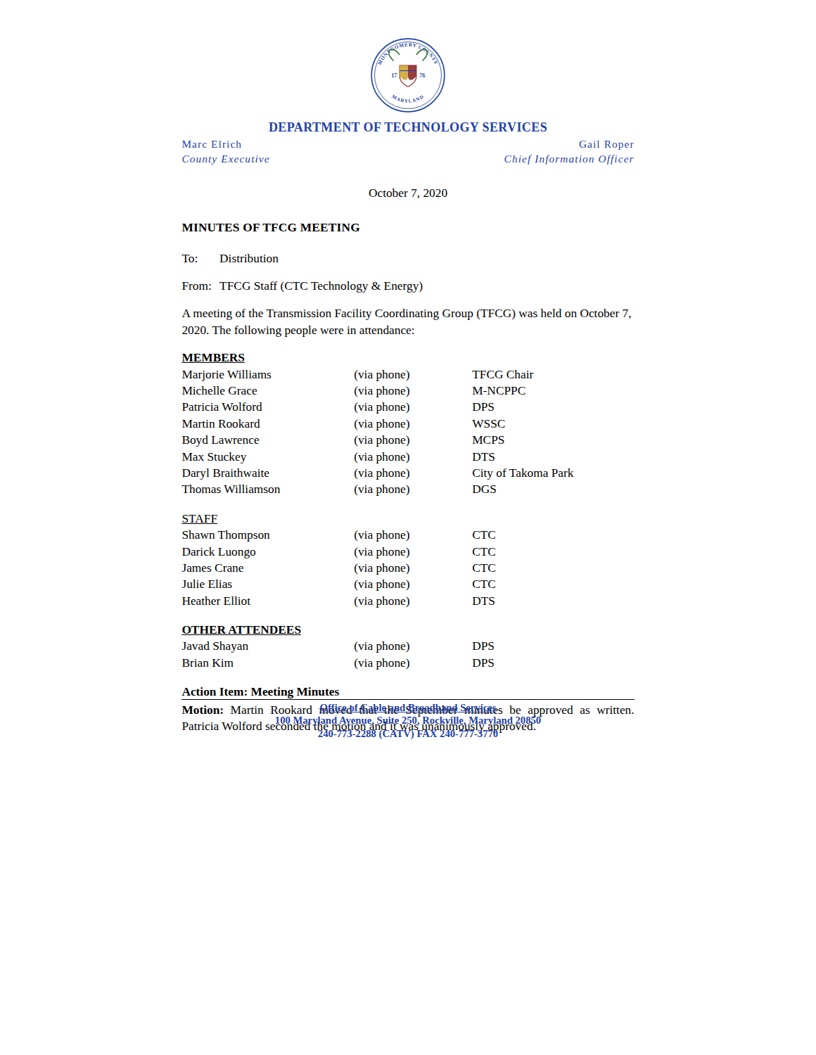MONTGOMERY COUNTY MARYLAND 17 76
DEPARTMENT OF TECHNOLOGY SERVICES
| Marc Elrich | Gail Roper |
| County Executive | Chief Information Officer |
October 7, 2020
MINUTES OF TFCG MEETING
To: Distribution
From: TFCG Staff (CTC Technology & Energy)
A meeting of the Transmission Facility Coordinating Group (TFCG) was held on October 7, 2020. The following people were in attendance:
MEMBERS
| Marjorie Williams | (via phone) | TFCG Chair |
| Michelle Grace | (via phone) | M-NCPPC |
| Patricia Wolford | (via phone) | DPS |
| Martin Rookard | (via phone) | WSSC |
| Boyd Lawrence | (via phone) | MCPS |
| Max Stuckey | (via phone) | DTS |
| Daryl Braithwaite | (via phone) | City of Takoma Park |
| Thomas Williamson | (via phone) | DGS |
STAFF
| Shawn Thompson | (via phone) | CTC |
| Darick Luongo | (via phone) | CTC |
| James Crane | (via phone) | CTC |
| Julie Elias | (via phone) | CTC |
| Heather Elliot | (via phone) | DTS |
OTHER ATTENDEES
| Javad Shayan | (via phone) | DPS |
| Brian Kim | (via phone) | DPS |
Action Item: Meeting Minutes
Motion: Martin Rookard moved that the September minutes be approved as written. Patricia Wolford seconded the motion and it was unanimously approved.
Office of Cable and Broadband Services
100 Maryland Avenue, Suite 250, Rockville, Maryland 20850
240-773-2288 (CATV) FAX 240-777-3770